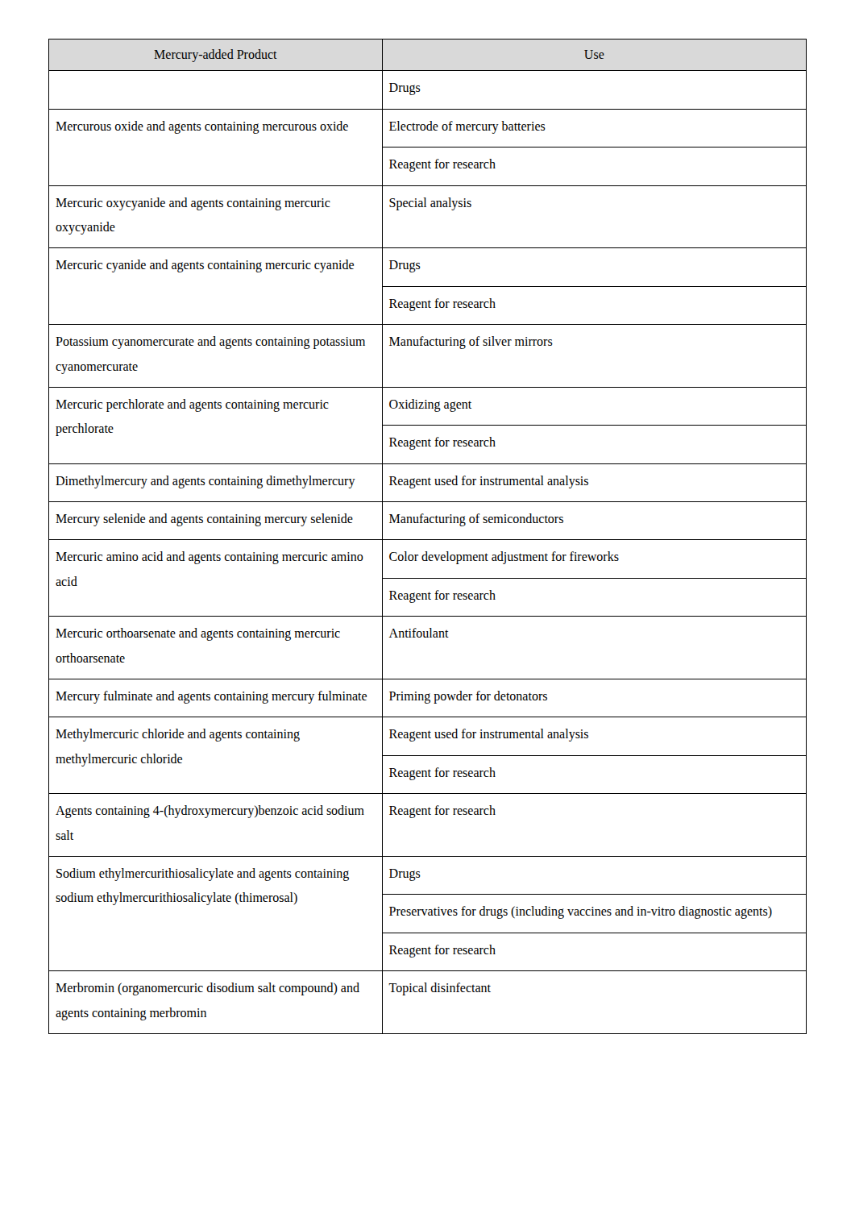| Mercury-added Product | Use |
| --- | --- |
| | Drugs |
| Mercurous oxide and agents containing mercurous oxide | Electrode of mercury batteries |
| Reagent for research |
| Mercuric oxycyanide and agents containing mercuric oxycyanide | Special analysis |
| Mercuric cyanide and agents containing mercuric cyanide | Drugs |
| Reagent for research |
| Potassium cyanomercurate and agents containing potassium cyanomercurate | Manufacturing of silver mirrors |
| Mercuric perchlorate and agents containing mercuric perchlorate | Oxidizing agent |
| Reagent for research |
| Dimethylmercury and agents containing dimethylmercury | Reagent used for instrumental analysis |
| Mercury selenide and agents containing mercury selenide | Manufacturing of semiconductors |
| Mercuric amino acid and agents containing mercuric amino acid | Color development adjustment for fireworks |
| Reagent for research |
| Mercuric orthoarsenate and agents containing mercuric orthoarsenate | Antifoulant |
| Mercury fulminate and agents containing mercury fulminate | Priming powder for detonators |
| Methylmercuric chloride and agents containing methylmercuric chloride | Reagent used for instrumental analysis |
| Reagent for research |
| Agents containing 4-(hydroxymercury)benzoic acid sodium salt | Reagent for research |
| Sodium ethylmercurithiosalicylate and agents containing sodium ethylmercurithiosalicylate (thimerosal) | Drugs |
| Preservatives for drugs (including vaccines and in-vitro diagnostic agents) |
| Reagent for research |
| Merbromin (organomercuric disodium salt compound) and agents containing merbromin | Topical disinfectant |